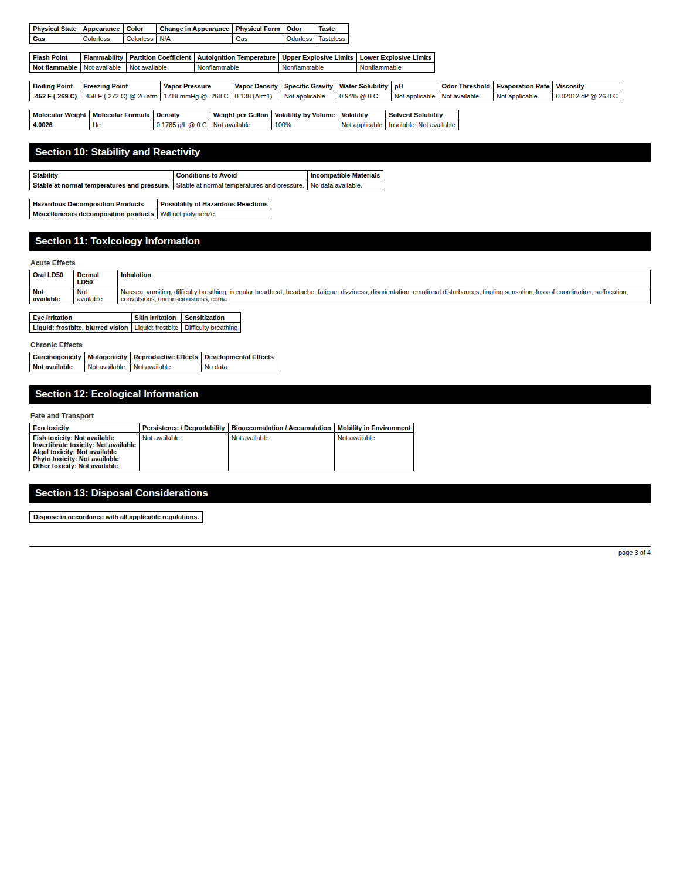| Physical State | Appearance | Color | Change in Appearance | Physical Form | Odor | Taste |
| --- | --- | --- | --- | --- | --- | --- |
| Gas | Colorless | Colorless | N/A | Gas | Odorless | Tasteless |
| Flash Point | Flammability | Partition Coefficient | Autoignition Temperature | Upper Explosive Limits | Lower Explosive Limits |
| --- | --- | --- | --- | --- | --- |
| Not flammable | Not available | Not available | Nonflammable | Nonflammable | Nonflammable |
| Boiling Point | Freezing Point | Vapor Pressure | Vapor Density | Specific Gravity | Water Solubility | pH | Odor Threshold | Evaporation Rate | Viscosity |
| --- | --- | --- | --- | --- | --- | --- | --- | --- | --- |
| -452 F (-269 C) | -458 F (-272 C) @ 26 atm | 1719 mmHg @ -268 C | 0.138 (Air=1) | Not applicable | 0.94% @ 0 C | Not applicable | Not available | Not applicable | 0.02012 cP @ 26.8 C |
| Molecular Weight | Molecular Formula | Density | Weight per Gallon | Volatility by Volume | Volatility | Solvent Solubility |
| --- | --- | --- | --- | --- | --- | --- |
| 4.0026 | He | 0.1785 g/L @ 0 C | Not available | 100% | Not applicable | Insoluble: Not available |
Section 10: Stability and Reactivity
| Stability | Conditions to Avoid | Incompatible Materials |
| --- | --- | --- |
| Stable at normal temperatures and pressure. | Stable at normal temperatures and pressure. | No data available. |
| Hazardous Decomposition Products | Possibility of Hazardous Reactions |
| --- | --- |
| Miscellaneous decomposition products | Will not polymerize. |
Section 11: Toxicology Information
Acute Effects
| Oral LD50 | Dermal LD50 | Inhalation |
| --- | --- | --- |
| Not available | Not available | Nausea, vomiting, difficulty breathing, irregular heartbeat, headache, fatigue, dizziness, disorientation, emotional disturbances, tingling sensation, loss of coordination, suffocation, convulsions, unconsciousness, coma |
| Eye Irritation | Skin Irritation | Sensitization |
| --- | --- | --- |
| Liquid: frostbite, blurred vision | Liquid: frostbite | Difficulty breathing |
Chronic Effects
| Carcinogenicity | Mutagenicity | Reproductive Effects | Developmental Effects |
| --- | --- | --- | --- |
| Not available | Not available | Not available | No data |
Section 12: Ecological Information
Fate and Transport
| Eco toxicity | Persistence / Degradability | Bioaccumulation / Accumulation | Mobility in Environment |
| --- | --- | --- | --- |
| Fish toxicity: Not available Invertibrate toxicity: Not available Algal toxicity: Not available Phyto toxicity: Not available Other toxicity: Not available | Not available | Not available | Not available |
Section 13: Disposal Considerations
Dispose in accordance with all applicable regulations.
page 3 of 4